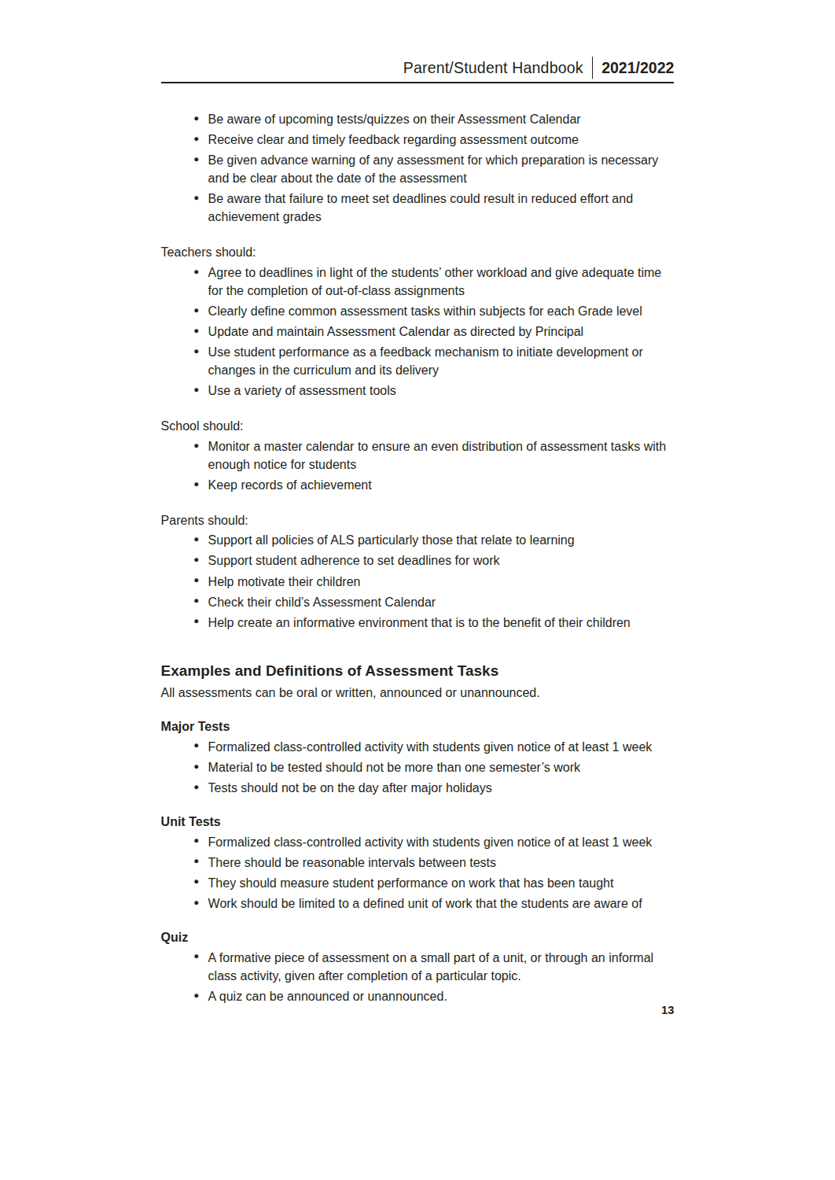Parent/Student Handbook 2021/2022
Be aware of upcoming tests/quizzes on their Assessment Calendar
Receive clear and timely feedback regarding assessment outcome
Be given advance warning of any assessment for which preparation is necessary and be clear about the date of the assessment
Be aware that failure to meet set deadlines could result in reduced effort and achievement grades
Teachers should:
Agree to deadlines in light of the students’ other workload and give adequate time for the completion of out-of-class assignments
Clearly define common assessment tasks within subjects for each Grade level
Update and maintain Assessment Calendar as directed by Principal
Use student performance as a feedback mechanism to initiate development or changes in the curriculum and its delivery
Use a variety of assessment tools
School should:
Monitor a master calendar to ensure an even distribution of assessment tasks with enough notice for students
Keep records of achievement
Parents should:
Support all policies of ALS particularly those that relate to learning
Support student adherence to set deadlines for work
Help motivate their children
Check their child’s Assessment Calendar
Help create an informative environment that is to the benefit of their children
Examples and Definitions of Assessment Tasks
All assessments can be oral or written, announced or unannounced.
Major Tests
Formalized class-controlled activity with students given notice of at least 1 week
Material to be tested should not be more than one semester’s work
Tests should not be on the day after major holidays
Unit Tests
Formalized class-controlled activity with students given notice of at least 1 week
There should be reasonable intervals between tests
They should measure student performance on work that has been taught
Work should be limited to a defined unit of work that the students are aware of
Quiz
A formative piece of assessment on a small part of a unit, or through an informal class activity, given after completion of a particular topic.
A quiz can be announced or unannounced.
13